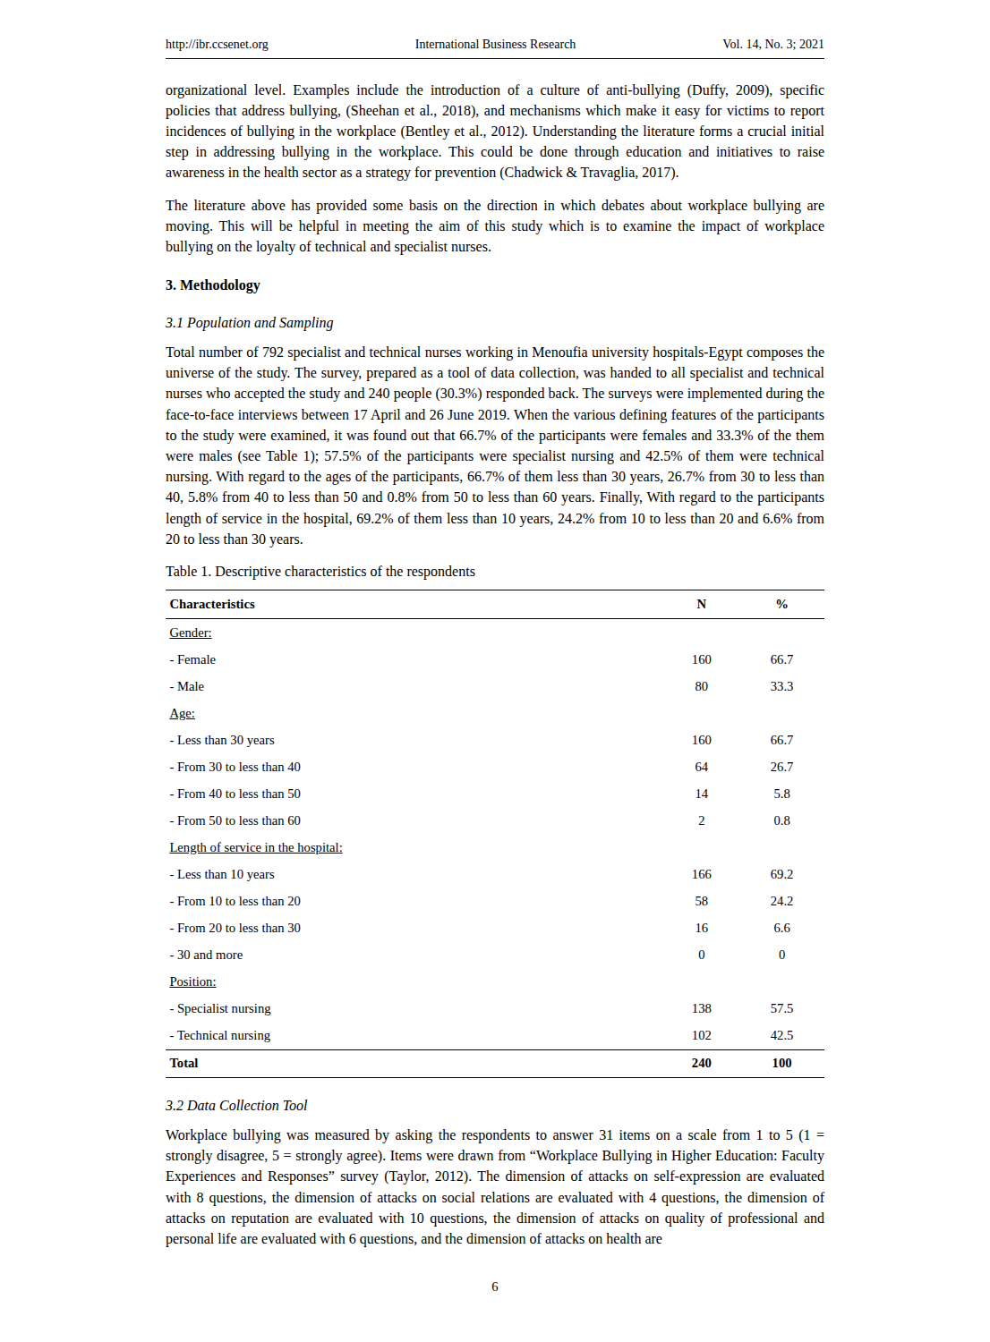http://ibr.ccsenet.org International Business Research Vol. 14, No. 3; 2021
organizational level. Examples include the introduction of a culture of anti-bullying (Duffy, 2009), specific policies that address bullying, (Sheehan et al., 2018), and mechanisms which make it easy for victims to report incidences of bullying in the workplace (Bentley et al., 2012). Understanding the literature forms a crucial initial step in addressing bullying in the workplace. This could be done through education and initiatives to raise awareness in the health sector as a strategy for prevention (Chadwick & Travaglia, 2017).
The literature above has provided some basis on the direction in which debates about workplace bullying are moving. This will be helpful in meeting the aim of this study which is to examine the impact of workplace bullying on the loyalty of technical and specialist nurses.
3. Methodology
3.1 Population and Sampling
Total number of 792 specialist and technical nurses working in Menoufia university hospitals-Egypt composes the universe of the study. The survey, prepared as a tool of data collection, was handed to all specialist and technical nurses who accepted the study and 240 people (30.3%) responded back. The surveys were implemented during the face-to-face interviews between 17 April and 26 June 2019. When the various defining features of the participants to the study were examined, it was found out that 66.7% of the participants were females and 33.3% of the them were males (see Table 1); 57.5% of the participants were specialist nursing and 42.5% of them were technical nursing. With regard to the ages of the participants, 66.7% of them less than 30 years, 26.7% from 30 to less than 40, 5.8% from 40 to less than 50 and 0.8% from 50 to less than 60 years. Finally, With regard to the participants length of service in the hospital, 69.2% of them less than 10 years, 24.2% from 10 to less than 20 and 6.6% from 20 to less than 30 years.
Table 1. Descriptive characteristics of the respondents
| Characteristics | N | % |
| --- | --- | --- |
| Gender: | | |
| - Female | 160 | 66.7 |
| - Male | 80 | 33.3 |
| Age: | | |
| - Less than 30 years | 160 | 66.7 |
| - From 30 to less than 40 | 64 | 26.7 |
| - From 40 to less than 50 | 14 | 5.8 |
| - From 50 to less than 60 | 2 | 0.8 |
| Length of service in the hospital: | | |
| - Less than 10 years | 166 | 69.2 |
| - From 10 to less than 20 | 58 | 24.2 |
| - From 20 to less than 30 | 16 | 6.6 |
| - 30 and more | 0 | 0 |
| Position: | | |
| - Specialist nursing | 138 | 57.5 |
| - Technical nursing | 102 | 42.5 |
| Total | 240 | 100 |
3.2 Data Collection Tool
Workplace bullying was measured by asking the respondents to answer 31 items on a scale from 1 to 5 (1 = strongly disagree, 5 = strongly agree). Items were drawn from “Workplace Bullying in Higher Education: Faculty Experiences and Responses” survey (Taylor, 2012). The dimension of attacks on self-expression are evaluated with 8 questions, the dimension of attacks on social relations are evaluated with 4 questions, the dimension of attacks on reputation are evaluated with 10 questions, the dimension of attacks on quality of professional and personal life are evaluated with 6 questions, and the dimension of attacks on health are
6